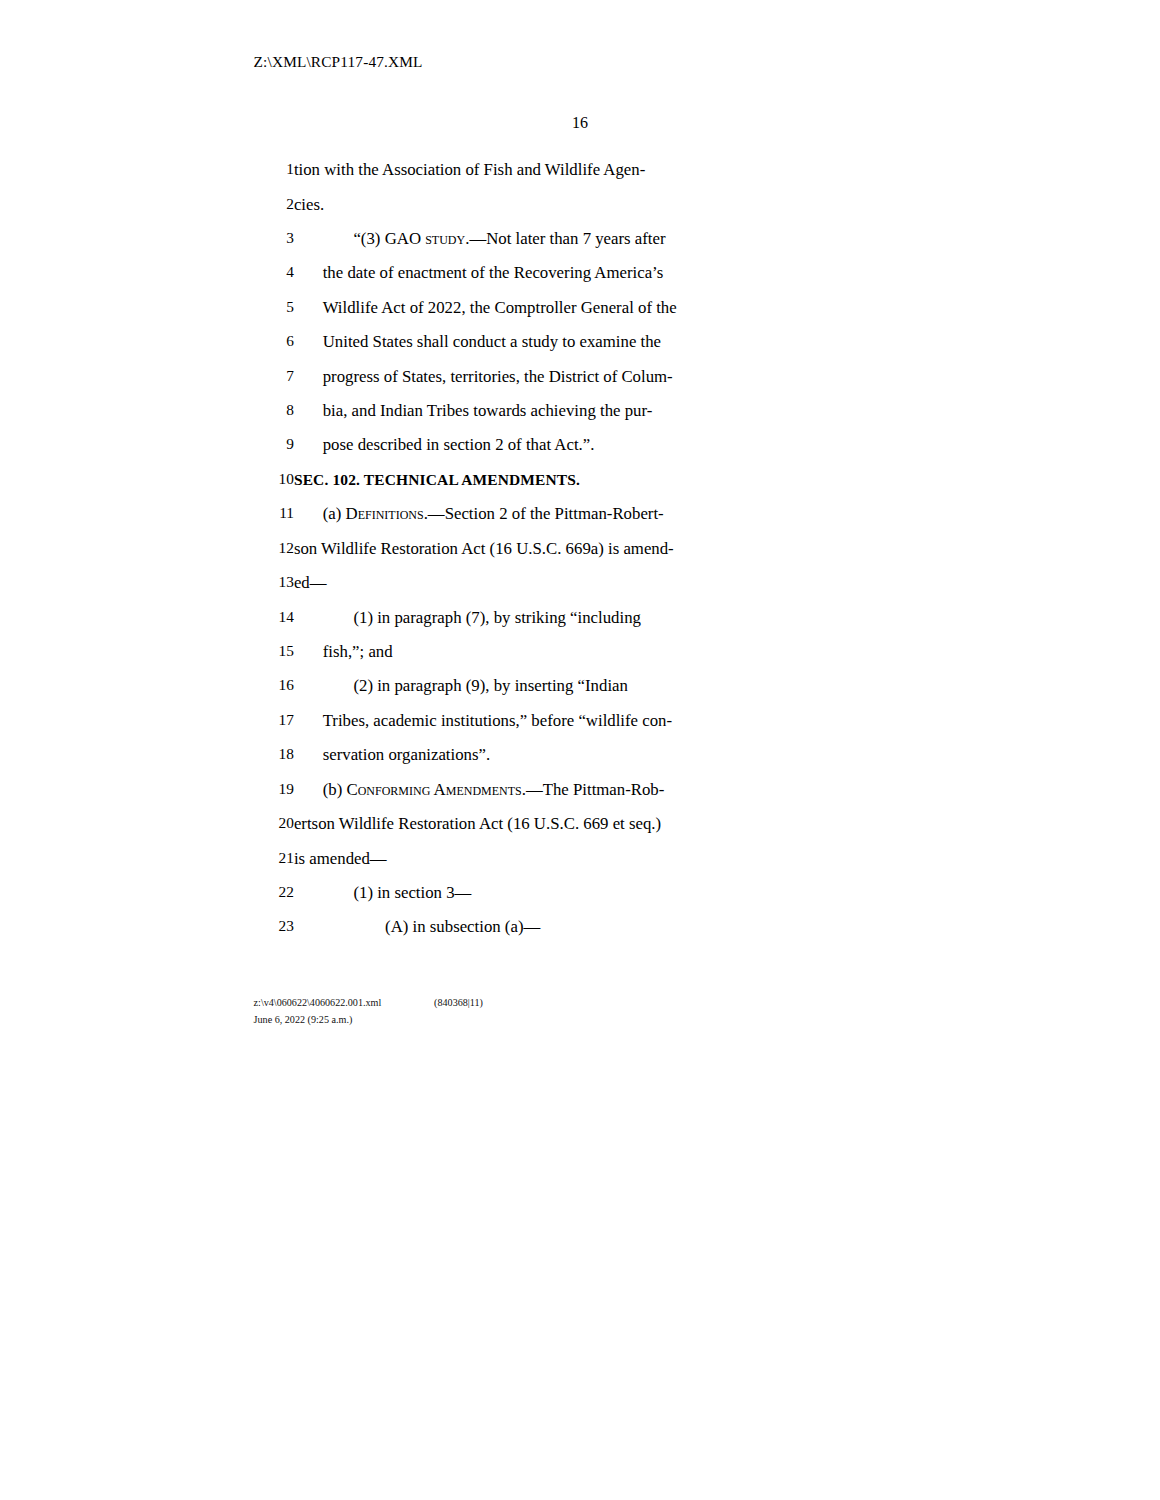Z:\XML\RCP117-47.XML
16
| 1 | tion with the Association of Fish and Wildlife Agen- |
| 2 | cies. |
| 3 | “(3) GAO study. —Not later than 7 years after |
| 4 | the date of enactment of the Recovering America’s |
| 5 | Wildlife Act of 2022, the Comptroller General of the |
| 6 | United States shall conduct a study to examine the |
| 7 | progress of States, territories, the District of Colum- |
| 8 | bia, and Indian Tribes towards achieving the pur- |
| 9 | pose described in section 2 of that Act.”. |
| 10 | SEC. 102. TECHNICAL AMENDMENTS. |
| 11 | (a) Definitions. —Section 2 of the Pittman-Robert- |
| 12 | son Wildlife Restoration Act (16 U.S.C. 669a) is amend- |
| 13 | ed— |
| 14 | (1) in paragraph (7), by striking “including |
| 15 | fish,”; and |
| 16 | (2) in paragraph (9), by inserting “Indian |
| 17 | Tribes, academic institutions,” before “wildlife con- |
| 18 | servation organizations”. |
| 19 | (b) Conforming Amendments. —The Pittman-Rob- |
| 20 | ertson Wildlife Restoration Act (16 U.S.C. 669 et seq.) |
| 21 | is amended— |
| 22 | (1) in section 3— |
| 23 | (A) in subsection (a)— |
z:\v4\060622\4060622.001.xml (840368|11)
June 6, 2022 (9:25 a.m.)